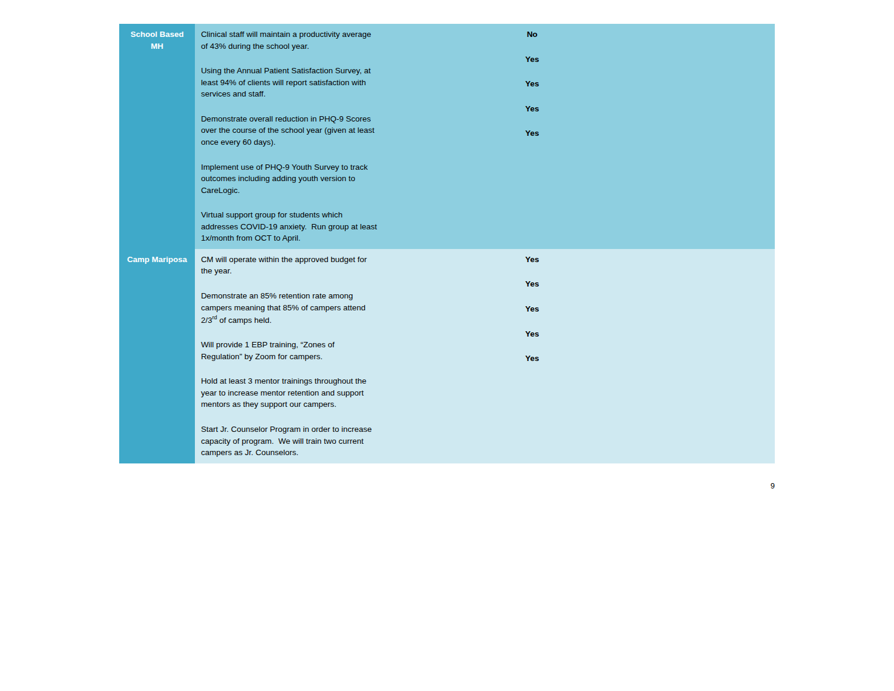| School Based MH | Clinical staff will maintain a productivity average of 43% during the school year. Using the Annual Patient Satisfaction Survey, at least 94% of clients will report satisfaction with services and staff. Demonstrate overall reduction in PHQ-9 Scores over the course of the school year (given at least once every 60 days). Implement use of PHQ-9 Youth Survey to track outcomes including adding youth version to CareLogic. Virtual support group for students which addresses COVID-19 anxiety. Run group at least 1x/month from OCT to April. | | No Yes Yes Yes Yes | | |
| Camp Mariposa | CM will operate within the approved budget for the year. Demonstrate an 85% retention rate among campers meaning that 85% of campers attend 2/3 rd of camps held. Will provide 1 EBP training, “Zones of Regulation” by Zoom for campers. Hold at least 3 mentor trainings throughout the year to increase mentor retention and support mentors as they support our campers. Start Jr. Counselor Program in order to increase capacity of program. We will train two current campers as Jr. Counselors. | | Yes Yes Yes Yes Yes | | |
9